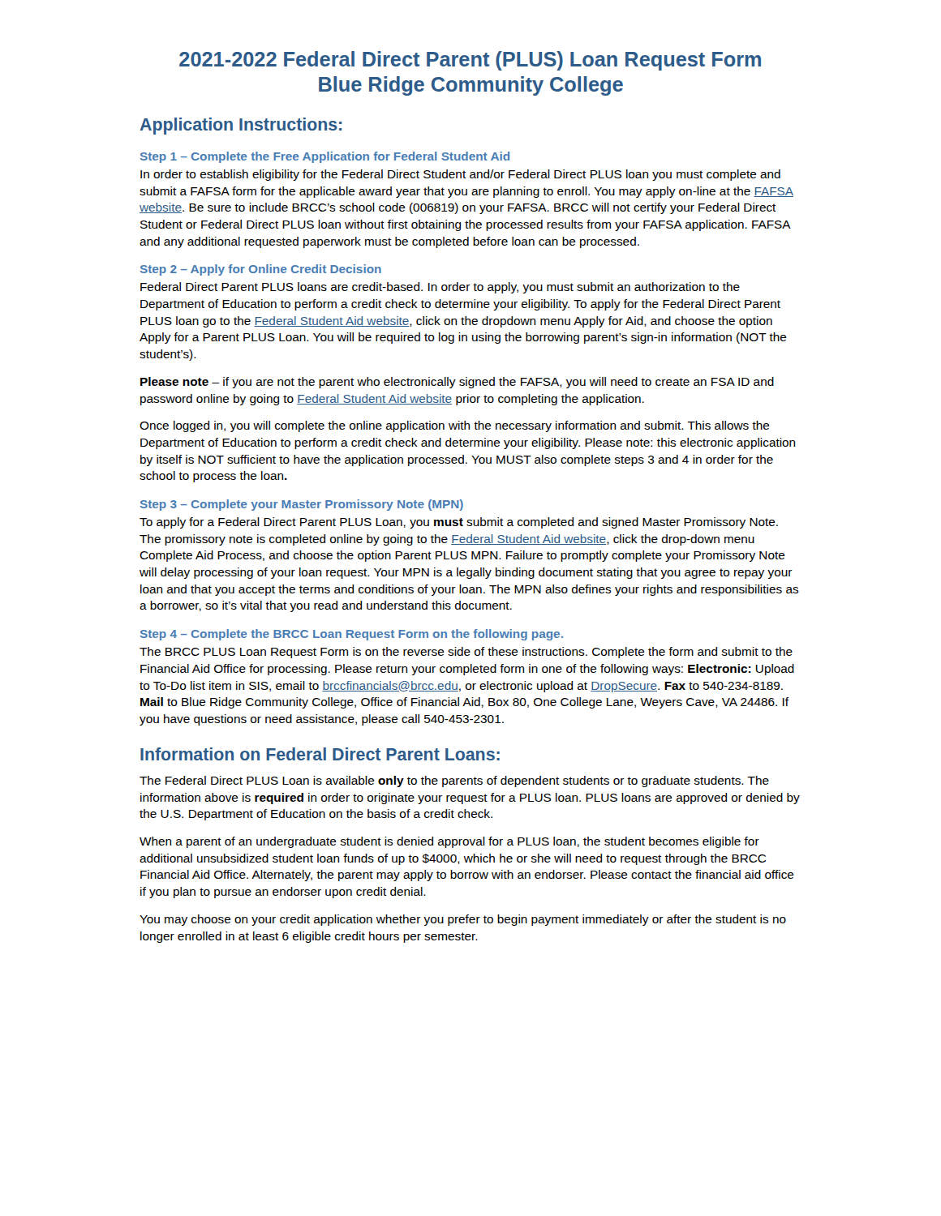2021-2022 Federal Direct Parent (PLUS) Loan Request Form
Blue Ridge Community College
Application Instructions:
Step 1 – Complete the Free Application for Federal Student Aid
In order to establish eligibility for the Federal Direct Student and/or Federal Direct PLUS loan you must complete and submit a FAFSA form for the applicable award year that you are planning to enroll. You may apply on-line at the FAFSA website. Be sure to include BRCC’s school code (006819) on your FAFSA. BRCC will not certify your Federal Direct Student or Federal Direct PLUS loan without first obtaining the processed results from your FAFSA application. FAFSA and any additional requested paperwork must be completed before loan can be processed.
Step 2 – Apply for Online Credit Decision
Federal Direct Parent PLUS loans are credit-based. In order to apply, you must submit an authorization to the Department of Education to perform a credit check to determine your eligibility. To apply for the Federal Direct Parent PLUS loan go to the Federal Student Aid website, click on the dropdown menu Apply for Aid, and choose the option Apply for a Parent PLUS Loan. You will be required to log in using the borrowing parent’s sign-in information (NOT the student’s).
Please note – if you are not the parent who electronically signed the FAFSA, you will need to create an FSA ID and password online by going to Federal Student Aid website prior to completing the application.
Once logged in, you will complete the online application with the necessary information and submit. This allows the Department of Education to perform a credit check and determine your eligibility. Please note: this electronic application by itself is NOT sufficient to have the application processed. You MUST also complete steps 3 and 4 in order for the school to process the loan.
Step 3 – Complete your Master Promissory Note (MPN)
To apply for a Federal Direct Parent PLUS Loan, you must submit a completed and signed Master Promissory Note. The promissory note is completed online by going to the Federal Student Aid website, click the drop-down menu Complete Aid Process, and choose the option Parent PLUS MPN. Failure to promptly complete your Promissory Note will delay processing of your loan request. Your MPN is a legally binding document stating that you agree to repay your loan and that you accept the terms and conditions of your loan. The MPN also defines your rights and responsibilities as a borrower, so it’s vital that you read and understand this document.
Step 4 – Complete the BRCC Loan Request Form on the following page.
The BRCC PLUS Loan Request Form is on the reverse side of these instructions. Complete the form and submit to the Financial Aid Office for processing. Please return your completed form in one of the following ways: Electronic: Upload to To-Do list item in SIS, email to brccfinancials@brcc.edu, or electronic upload at DropSecure. Fax to 540-234-8189. Mail to Blue Ridge Community College, Office of Financial Aid, Box 80, One College Lane, Weyers Cave, VA 24486. If you have questions or need assistance, please call 540-453-2301.
Information on Federal Direct Parent Loans:
The Federal Direct PLUS Loan is available only to the parents of dependent students or to graduate students. The information above is required in order to originate your request for a PLUS loan. PLUS loans are approved or denied by the U.S. Department of Education on the basis of a credit check.
When a parent of an undergraduate student is denied approval for a PLUS loan, the student becomes eligible for additional unsubsidized student loan funds of up to $4000, which he or she will need to request through the BRCC Financial Aid Office. Alternately, the parent may apply to borrow with an endorser. Please contact the financial aid office if you plan to pursue an endorser upon credit denial.
You may choose on your credit application whether you prefer to begin payment immediately or after the student is no longer enrolled in at least 6 eligible credit hours per semester.